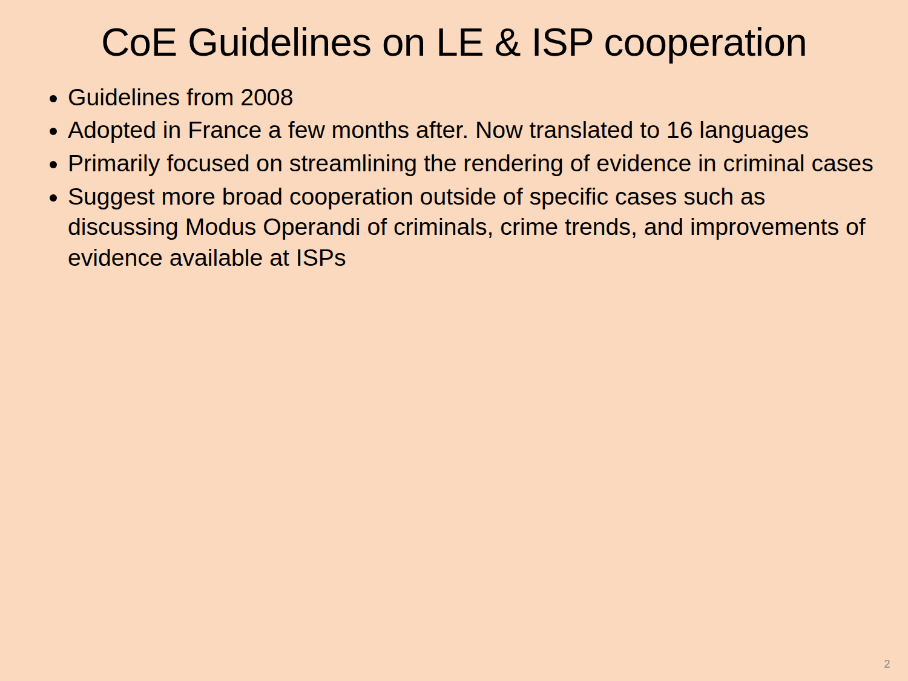CoE Guidelines on LE & ISP cooperation
Guidelines from 2008
Adopted in France a few months after. Now translated to 16 languages
Primarily focused on streamlining the rendering of evidence in criminal cases
Suggest more broad cooperation outside of specific cases such as discussing Modus Operandi of criminals, crime trends, and improvements of evidence available at ISPs
2